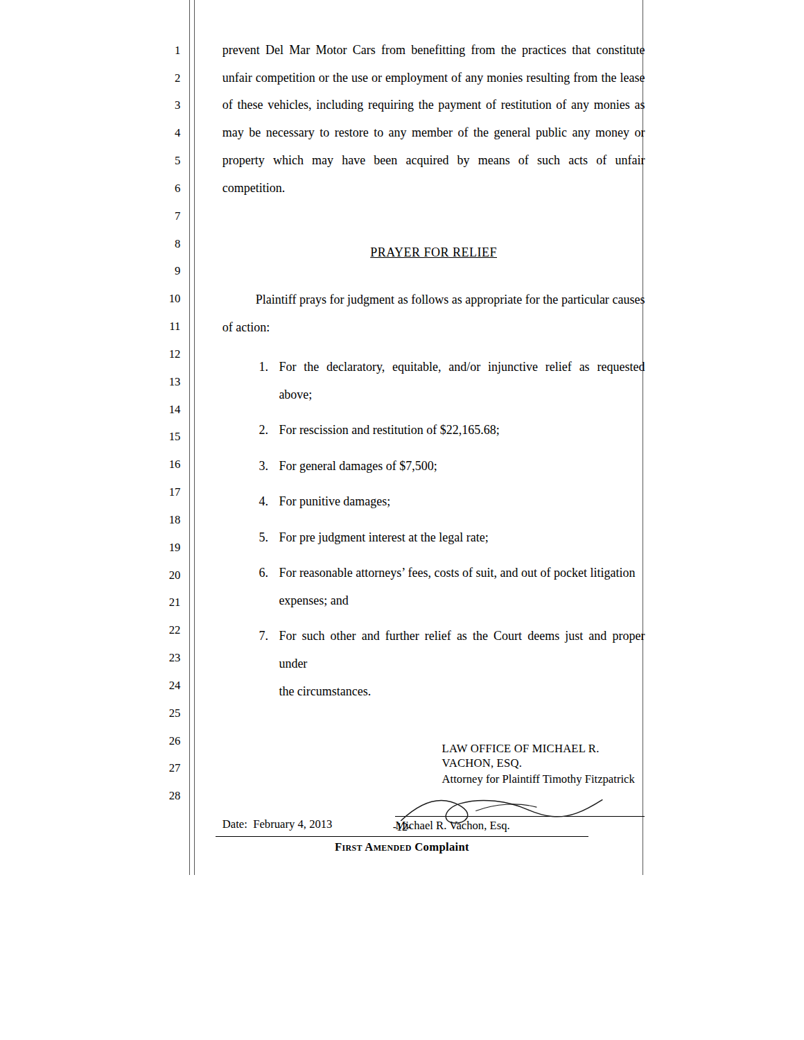1
2
3
4
5
6
7
8
9
10
11
12
13
14
15
16
17
18
19
20
21
22
23
24
25
26
27
28
prevent Del Mar Motor Cars from benefitting from the practices that constitute unfair competition or the use or employment of any monies resulting from the lease of these vehicles, including requiring the payment of restitution of any monies as may be necessary to restore to any member of the general public any money or property which may have been acquired by means of such acts of unfair competition.
PRAYER FOR RELIEF
Plaintiff prays for judgment as follows as appropriate for the particular causes of action:
1. For the declaratory, equitable, and/or injunctive relief as requested above;
2. For rescission and restitution of $22,165.68;
3. For general damages of $7,500;
4. For punitive damages;
5. For pre judgment interest at the legal rate;
6. For reasonable attorneys’ fees, costs of suit, and out of pocket litigation expenses; and
7. For such other and further relief as the Court deems just and proper under the circumstances.
LAW OFFICE OF MICHAEL R. VACHON, ESQ.
Attorney for Plaintiff Timothy Fitzpatrick
Date: February 4, 2013
Michael R. Vachon, Esq.
-12-
First Amended Complaint